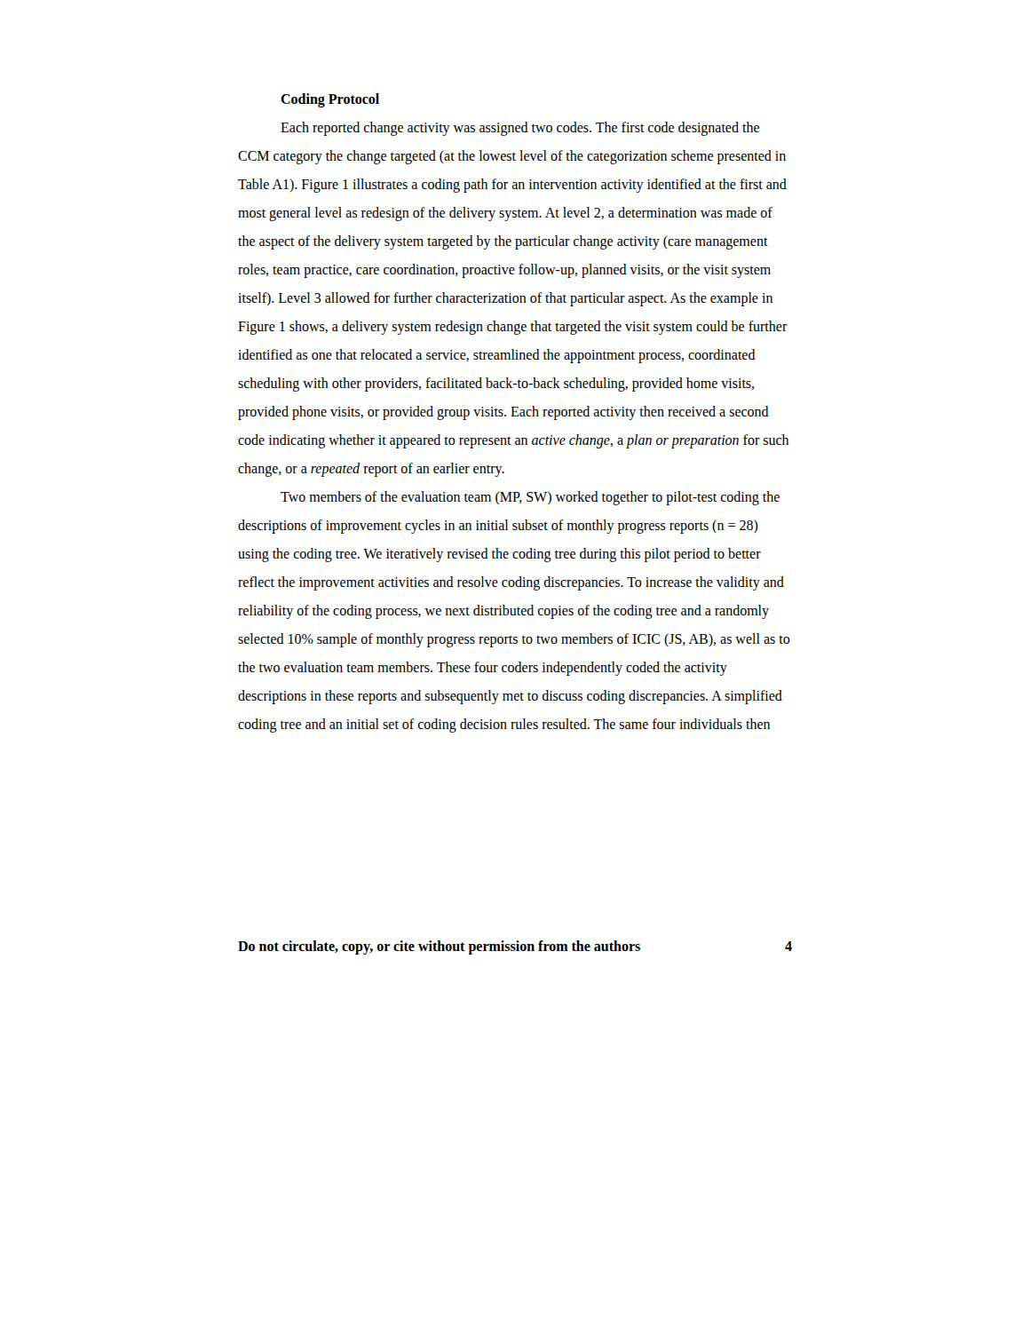Coding Protocol
Each reported change activity was assigned two codes. The first code designated the CCM category the change targeted (at the lowest level of the categorization scheme presented in Table A1). Figure 1 illustrates a coding path for an intervention activity identified at the first and most general level as redesign of the delivery system. At level 2, a determination was made of the aspect of the delivery system targeted by the particular change activity (care management roles, team practice, care coordination, proactive follow-up, planned visits, or the visit system itself). Level 3 allowed for further characterization of that particular aspect. As the example in Figure 1 shows, a delivery system redesign change that targeted the visit system could be further identified as one that relocated a service, streamlined the appointment process, coordinated scheduling with other providers, facilitated back-to-back scheduling, provided home visits, provided phone visits, or provided group visits. Each reported activity then received a second code indicating whether it appeared to represent an active change, a plan or preparation for such change, or a repeated report of an earlier entry.
Two members of the evaluation team (MP, SW) worked together to pilot-test coding the descriptions of improvement cycles in an initial subset of monthly progress reports (n = 28) using the coding tree. We iteratively revised the coding tree during this pilot period to better reflect the improvement activities and resolve coding discrepancies. To increase the validity and reliability of the coding process, we next distributed copies of the coding tree and a randomly selected 10% sample of monthly progress reports to two members of ICIC (JS, AB), as well as to the two evaluation team members. These four coders independently coded the activity descriptions in these reports and subsequently met to discuss coding discrepancies. A simplified coding tree and an initial set of coding decision rules resulted. The same four individuals then
Do not circulate, copy, or cite without permission from the authors 4